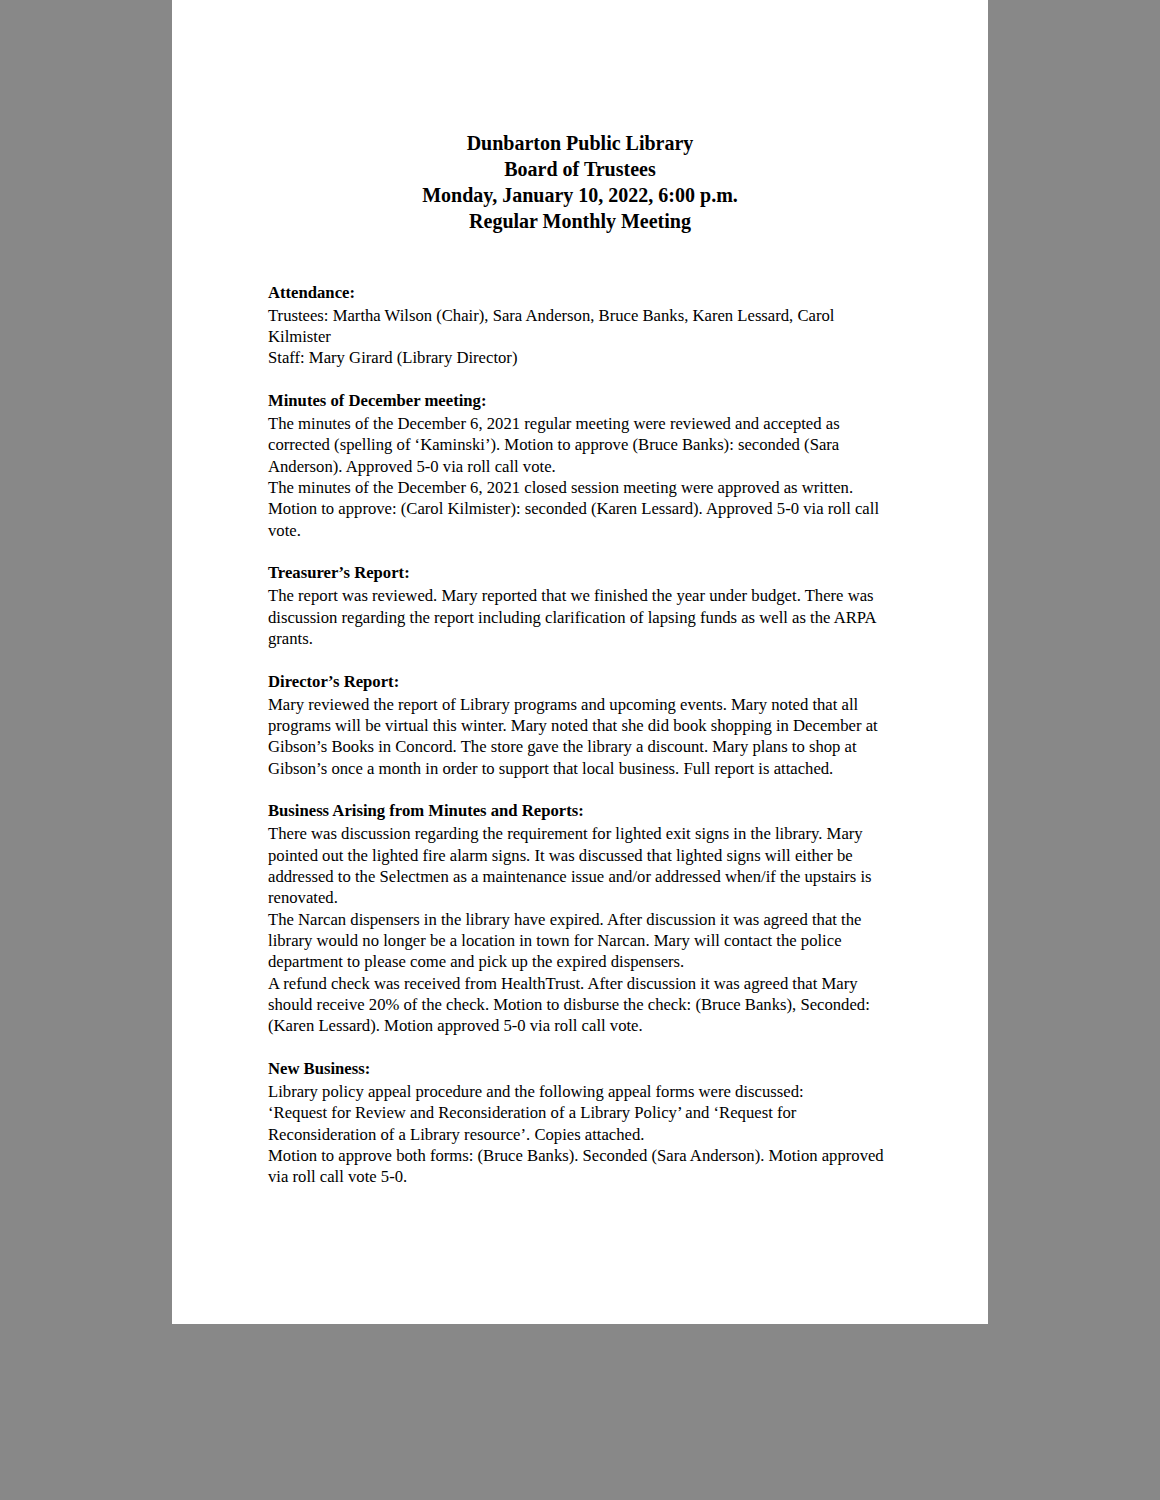Dunbarton Public Library
Board of Trustees
Monday, January 10, 2022, 6:00 p.m.
Regular Monthly Meeting
Attendance:
Trustees: Martha Wilson (Chair), Sara Anderson, Bruce Banks, Karen Lessard, Carol Kilmister
Staff: Mary Girard (Library Director)
Minutes of December meeting:
The minutes of the December 6, 2021 regular meeting were reviewed and accepted as corrected (spelling of ‘Kaminski’). Motion to approve (Bruce Banks): seconded (Sara Anderson). Approved 5-0 via roll call vote.
The minutes of the December 6, 2021 closed session meeting were approved as written. Motion to approve: (Carol Kilmister): seconded (Karen Lessard). Approved 5-0 via roll call vote.
Treasurer’s Report:
The report was reviewed. Mary reported that we finished the year under budget. There was discussion regarding the report including clarification of lapsing funds as well as the ARPA grants.
Director’s Report:
Mary reviewed the report of Library programs and upcoming events. Mary noted that all programs will be virtual this winter. Mary noted that she did book shopping in December at Gibson’s Books in Concord. The store gave the library a discount. Mary plans to shop at Gibson’s once a month in order to support that local business. Full report is attached.
Business Arising from Minutes and Reports:
There was discussion regarding the requirement for lighted exit signs in the library. Mary pointed out the lighted fire alarm signs. It was discussed that lighted signs will either be addressed to the Selectmen as a maintenance issue and/or addressed when/if the upstairs is renovated.
The Narcan dispensers in the library have expired. After discussion it was agreed that the library would no longer be a location in town for Narcan. Mary will contact the police department to please come and pick up the expired dispensers.
A refund check was received from HealthTrust. After discussion it was agreed that Mary should receive 20% of the check. Motion to disburse the check: (Bruce Banks), Seconded: (Karen Lessard). Motion approved 5-0 via roll call vote.
New Business:
Library policy appeal procedure and the following appeal forms were discussed:
‘Request for Review and Reconsideration of a Library Policy’ and ‘Request for Reconsideration of a Library resource’. Copies attached.
Motion to approve both forms: (Bruce Banks). Seconded (Sara Anderson). Motion approved via roll call vote 5-0.